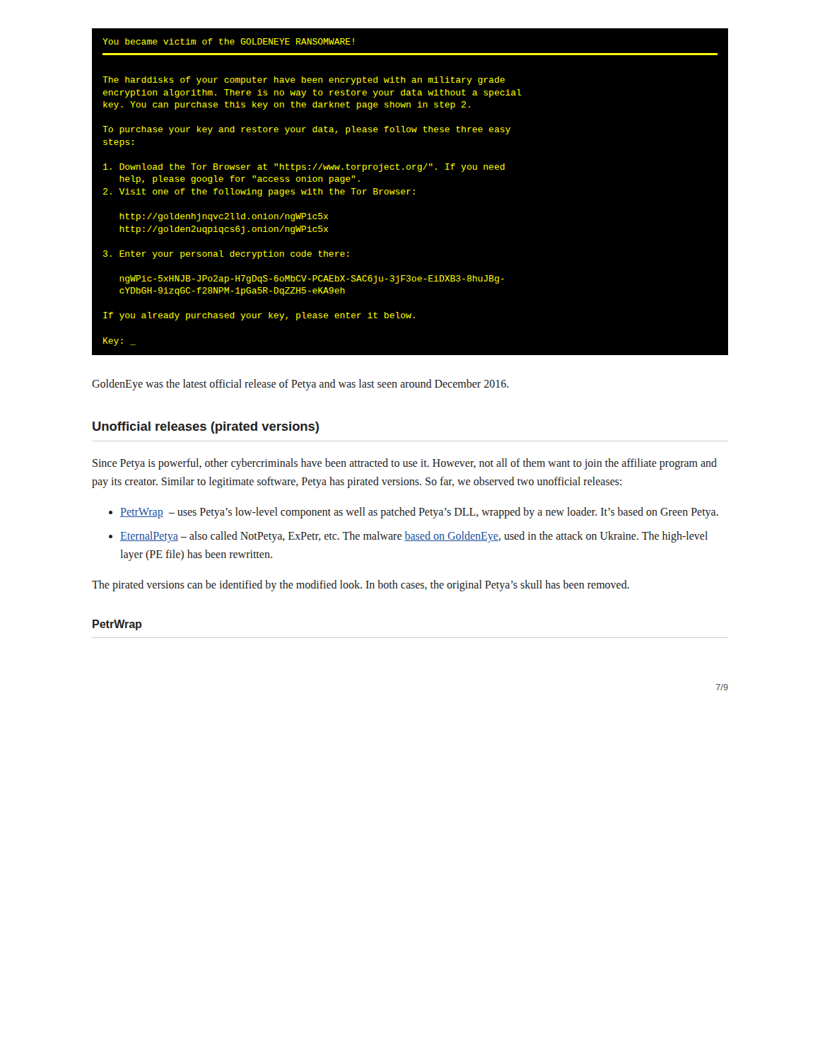You became victim of the GOLDENEYE RANSOMWARE! The harddisks of your computer have been encrypted with an military grade encryption algorithm. There is no way to restore your data without a special key. You can purchase this key on the darknet page shown in step 2. To purchase your key and restore your data, please follow these three easy steps: 1. Download the Tor Browser at "https://www.torproject.org/". If you need help, please google for "access onion page". 2. Visit one of the following pages with the Tor Browser: http://goldenhjnqvc2lld.onion/ngWPic5x http://golden2uqpiqcs6j.onion/ngWPic5x 3. Enter your personal decryption code there: ngWPic-5xHNJB-JPo2ap-H7gDqS-6oMbCV-PCAEbX-SAC6ju-3jF3oe-EiDXB3-8huJBg- cYDbGH-9izqGC-f28NPM-1pGa5R-DqZZH5-eKA9eh If you already purchased your key, please enter it below. Key: _
GoldenEye was the latest official release of Petya and was last seen around December 2016.
Unofficial releases (pirated versions)
Since Petya is powerful, other cybercriminals have been attracted to use it. However, not all of them want to join the affiliate program and pay its creator. Similar to legitimate software, Petya has pirated versions. So far, we observed two unofficial releases:
PetrWrap – uses Petya’s low-level component as well as patched Petya’s DLL, wrapped by a new loader. It’s based on Green Petya.
EternalPetya – also called NotPetya, ExPetr, etc. The malware based on GoldenEye, used in the attack on Ukraine. The high-level layer (PE file) has been rewritten.
The pirated versions can be identified by the modified look. In both cases, the original Petya’s skull has been removed.
PetrWrap
7/9